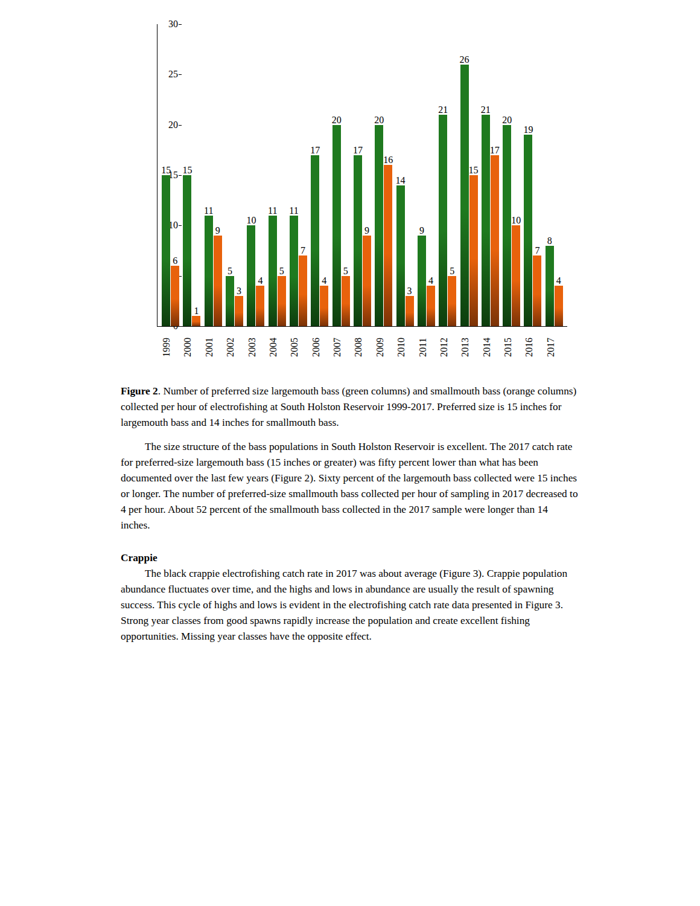30 25 20 15 10 5 0
15
6
15
1
11
9
5
3
10
4
11
5
11
7
17
4
20
5
17
9
20
16
14
3
9
4
21
5
26
15
21
17
20
10
19
7
8
4
1999
2000
2001
2002
2003
2004
2005
2006
2007
2008
2009
2010
2011
2012
2013
2014
2015
2016
2017
Figure 2. Number of preferred size largemouth bass (green columns) and smallmouth bass (orange columns) collected per hour of electrofishing at South Holston Reservoir 1999-2017. Preferred size is 15 inches for largemouth bass and 14 inches for smallmouth bass.
The size structure of the bass populations in South Holston Reservoir is excellent. The 2017 catch rate for preferred-size largemouth bass (15 inches or greater) was fifty percent lower than what has been documented over the last few years (Figure 2). Sixty percent of the largemouth bass collected were 15 inches or longer. The number of preferred-size smallmouth bass collected per hour of sampling in 2017 decreased to 4 per hour. About 52 percent of the smallmouth bass collected in the 2017 sample were longer than 14 inches.
Crappie
The black crappie electrofishing catch rate in 2017 was about average (Figure 3). Crappie population abundance fluctuates over time, and the highs and lows in abundance are usually the result of spawning success. This cycle of highs and lows is evident in the electrofishing catch rate data presented in Figure 3. Strong year classes from good spawns rapidly increase the population and create excellent fishing opportunities. Missing year classes have the opposite effect.